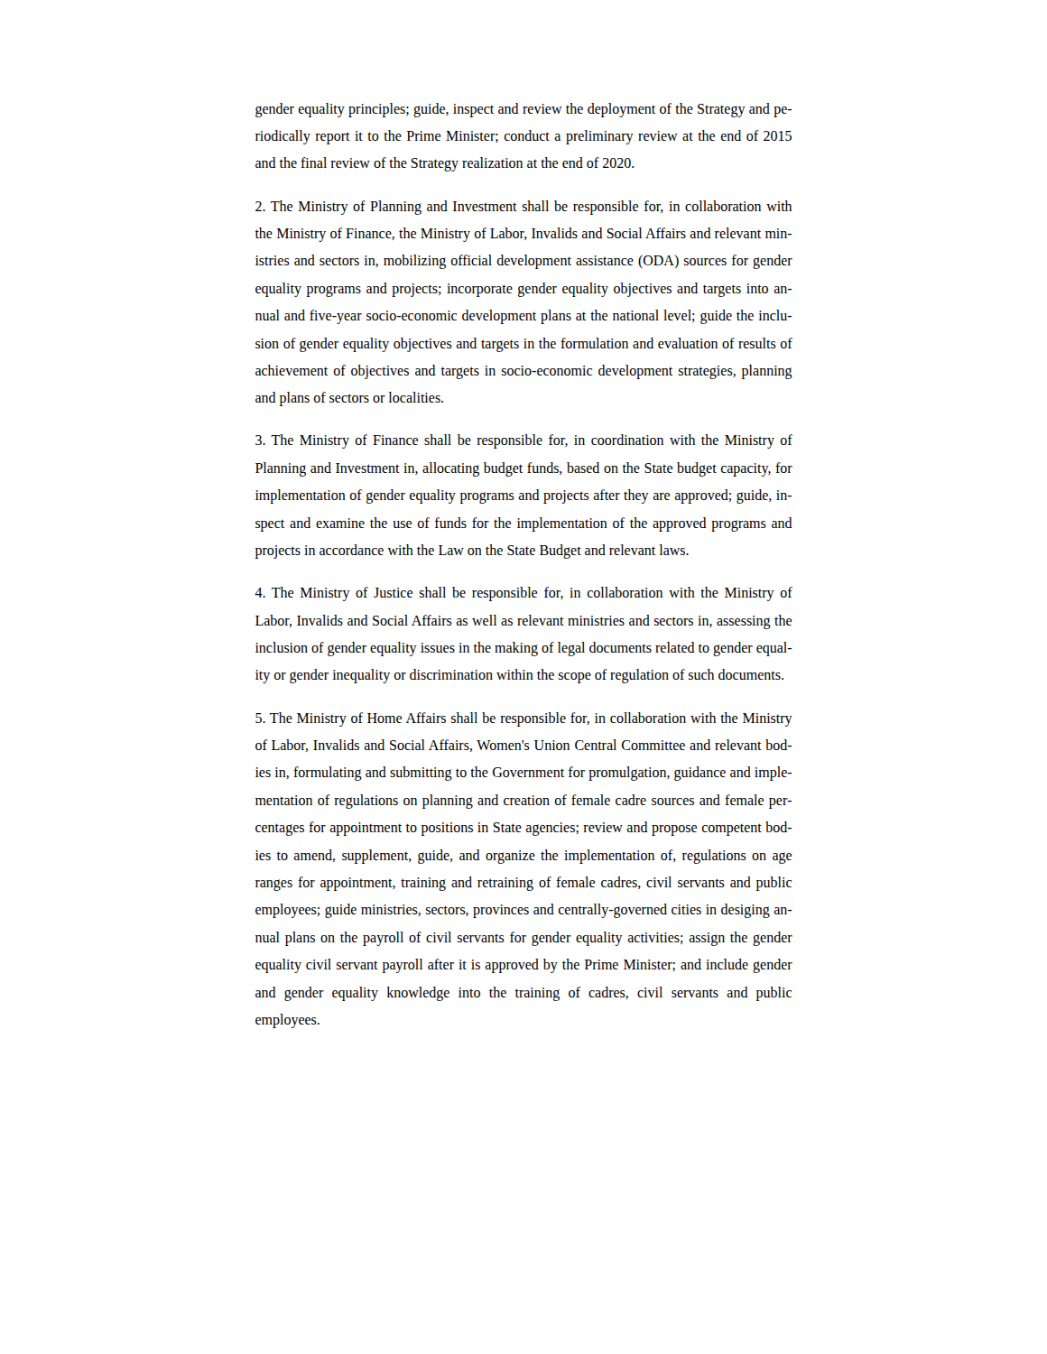gender equality principles; guide, inspect and review the deployment of the Strategy and periodically report it to the Prime Minister; conduct a preliminary review at the end of 2015 and the final review of the Strategy realization at the end of 2020.
2. The Ministry of Planning and Investment shall be responsible for, in collaboration with the Ministry of Finance, the Ministry of Labor, Invalids and Social Affairs and relevant ministries and sectors in, mobilizing official development assistance (ODA) sources for gender equality programs and projects; incorporate gender equality objectives and targets into annual and five-year socio-economic development plans at the national level; guide the inclusion of gender equality objectives and targets in the formulation and evaluation of results of achievement of objectives and targets in socio-economic development strategies, planning and plans of sectors or localities.
3. The Ministry of Finance shall be responsible for, in coordination with the Ministry of Planning and Investment in, allocating budget funds, based on the State budget capacity, for implementation of gender equality programs and projects after they are approved; guide, inspect and examine the use of funds for the implementation of the approved programs and projects in accordance with the Law on the State Budget and relevant laws.
4. The Ministry of Justice shall be responsible for, in collaboration with the Ministry of Labor, Invalids and Social Affairs as well as relevant ministries and sectors in, assessing the inclusion of gender equality issues in the making of legal documents related to gender equality or gender inequality or discrimination within the scope of regulation of such documents.
5. The Ministry of Home Affairs shall be responsible for, in collaboration with the Ministry of Labor, Invalids and Social Affairs, Women's Union Central Committee and relevant bodies in, formulating and submitting to the Government for promulgation, guidance and implementation of regulations on planning and creation of female cadre sources and female percentages for appointment to positions in State agencies; review and propose competent bodies to amend, supplement, guide, and organize the implementation of, regulations on age ranges for appointment, training and retraining of female cadres, civil servants and public employees; guide ministries, sectors, provinces and centrally-governed cities in desiging annual plans on the payroll of civil servants for gender equality activities; assign the gender equality civil servant payroll after it is approved by the Prime Minister; and include gender and gender equality knowledge into the training of cadres, civil servants and public employees.